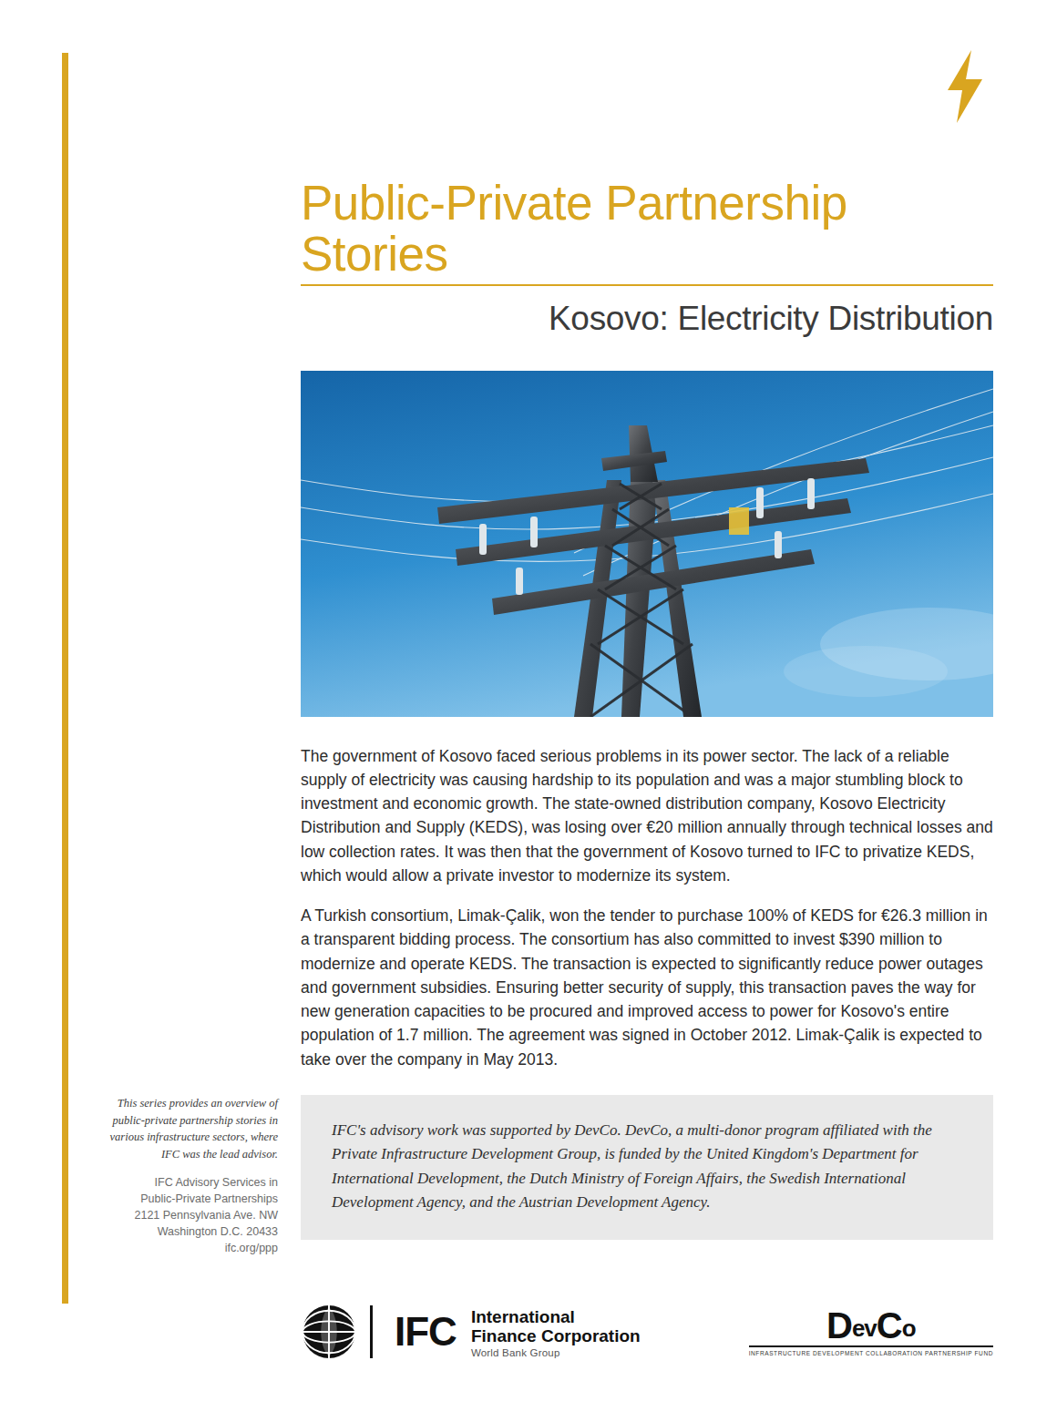Public-Private Partnership Stories
Kosovo: Electricity Distribution
The government of Kosovo faced serious problems in its power sector. The lack of a reliable supply of electricity was causing hardship to its population and was a major stumbling block to investment and economic growth. The state-owned distribution company, Kosovo Electricity Distribution and Supply (KEDS), was losing over €20 million annually through technical losses and low collection rates. It was then that the government of Kosovo turned to IFC to privatize KEDS, which would allow a private investor to modernize its system.
A Turkish consortium, Limak-Çalik, won the tender to purchase 100% of KEDS for €26.3 million in a transparent bidding process. The consortium has also committed to invest $390 million to modernize and operate KEDS. The transaction is expected to significantly reduce power outages and government subsidies. Ensuring better security of supply, this transaction paves the way for new generation capacities to be procured and improved access to power for Kosovo's entire population of 1.7 million. The agreement was signed in October 2012. Limak-Çalik is expected to take over the company in May 2013.
This series provides an overview of public-private partnership stories in various infrastructure sectors, where IFC was the lead advisor.
IFC Advisory Services in
Public-Private Partnerships
2121 Pennsylvania Ave. NW
Washington D.C. 20433
ifc.org/ppp
IFC's advisory work was supported by DevCo. DevCo, a multi-donor program affiliated with the Private Infrastructure Development Group, is funded by the United Kingdom's Department for International Development, the Dutch Ministry of Foreign Affairs, the Swedish International Development Agency, and the Austrian Development Agency.
IFC
International
Finance Corporation
World Bank Group
Dev Co
INFRASTRUCTURE DEVELOPMENT COLLABORATION PARTNERSHIP FUND